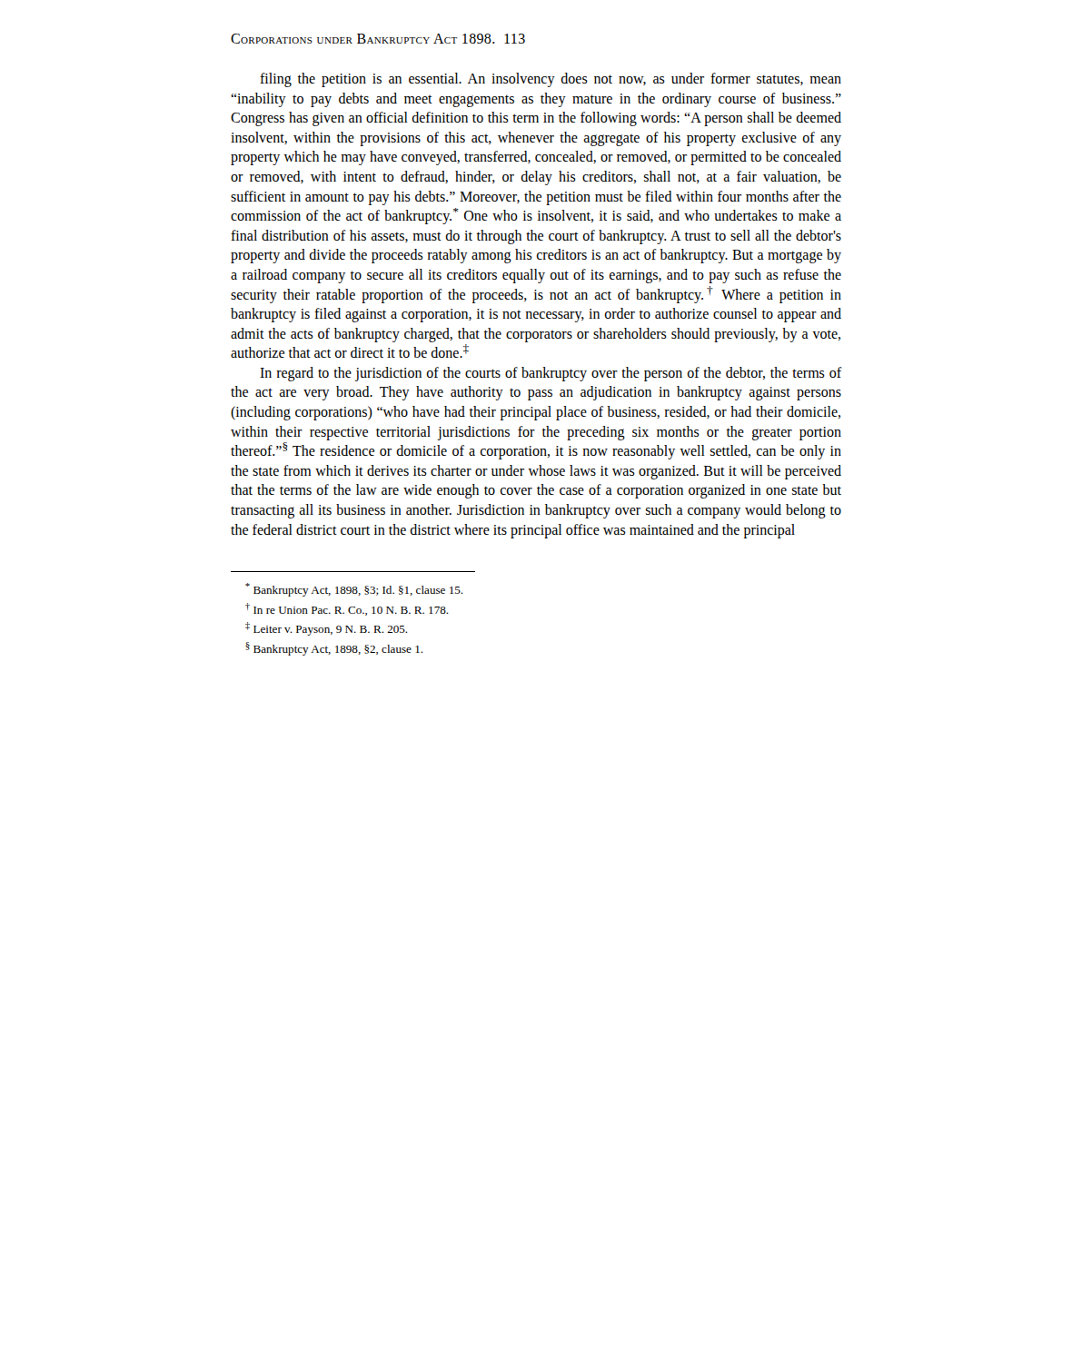Corporations under Bankruptcy Act 1898. 113
filing the petition is an essential. An insolvency does not now, as under former statutes, mean “inability to pay debts and meet engagements as they mature in the ordinary course of business.” Congress has given an official definition to this term in the following words: “A person shall be deemed insolvent, within the provisions of this act, whenever the aggregate of his property exclusive of any property which he may have conveyed, transferred, concealed, or removed, or permitted to be concealed or removed, with intent to defraud, hinder, or delay his creditors, shall not, at a fair valuation, be sufficient in amount to pay his debts.” Moreover, the petition must be filed within four months after the commission of the act of bankruptcy.* One who is insolvent, it is said, and who undertakes to make a final distribution of his assets, must do it through the court of bankruptcy. A trust to sell all the debtor's property and divide the proceeds ratably among his creditors is an act of bankruptcy. But a mortgage by a railroad company to secure all its creditors equally out of its earnings, and to pay such as refuse the security their ratable proportion of the proceeds, is not an act of bankruptcy.† Where a petition in bankruptcy is filed against a corporation, it is not necessary, in order to authorize counsel to appear and admit the acts of bankruptcy charged, that the corporators or shareholders should previously, by a vote, authorize that act or direct it to be done.‡
In regard to the jurisdiction of the courts of bankruptcy over the person of the debtor, the terms of the act are very broad. They have authority to pass an adjudication in bankruptcy against persons (including corporations) “who have had their principal place of business, resided, or had their domicile, within their respective territorial jurisdictions for the preceding six months or the greater portion thereof.”§ The residence or domicile of a corporation, it is now reasonably well settled, can be only in the state from which it derives its charter or under whose laws it was organized. But it will be perceived that the terms of the law are wide enough to cover the case of a corporation organized in one state but transacting all its business in another. Jurisdiction in bankruptcy over such a company would belong to the federal district court in the district where its principal office was maintained and the principal
* Bankruptcy Act, 1898, §3; Id. §1, clause 15.
† In re Union Pac. R. Co., 10 N. B. R. 178.
‡ Leiter v. Payson, 9 N. B. R. 205.
§ Bankruptcy Act, 1898, §2, clause 1.